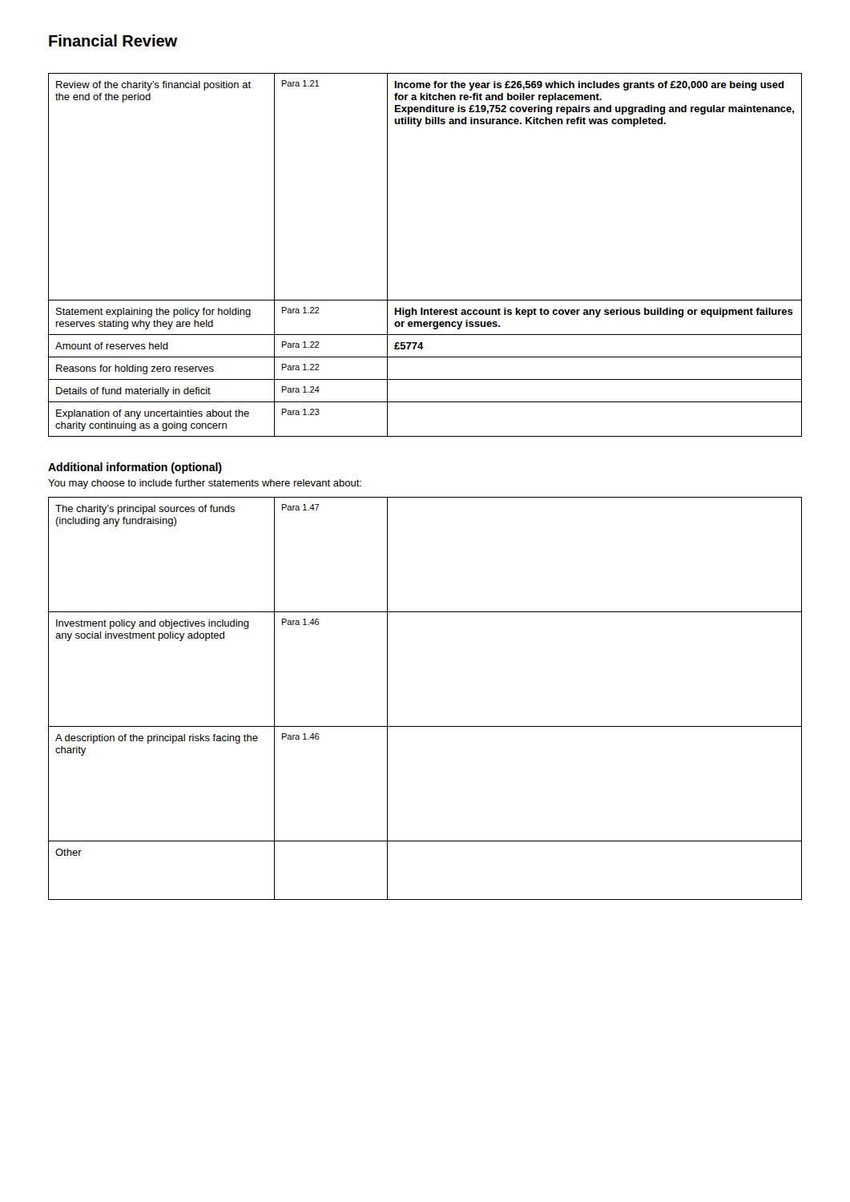Financial Review
| Review of the charity’s financial position at the end of the period | Para 1.21 | Income for the year is £26,569 which includes grants of £20,000 are being used for a kitchen re-fit and boiler replacement. Expenditure is £19,752 covering repairs and upgrading and regular maintenance, utility bills and insurance. Kitchen refit was completed. |
| Statement explaining the policy for holding reserves stating why they are held | Para 1.22 | High Interest account is kept to cover any serious building or equipment failures or emergency issues. |
| Amount of reserves held | Para 1.22 | £5774 |
| Reasons for holding zero reserves | Para 1.22 | |
| Details of fund materially in deficit | Para 1.24 | |
| Explanation of any uncertainties about the charity continuing as a going concern | Para 1.23 | |
Additional information (optional)
You may choose to include further statements where relevant about:
| The charity’s principal sources of funds (including any fundraising) | Para 1.47 | |
| Investment policy and objectives including any social investment policy adopted | Para 1.46 | |
| A description of the principal risks facing the charity | Para 1.46 | |
| Other | | |